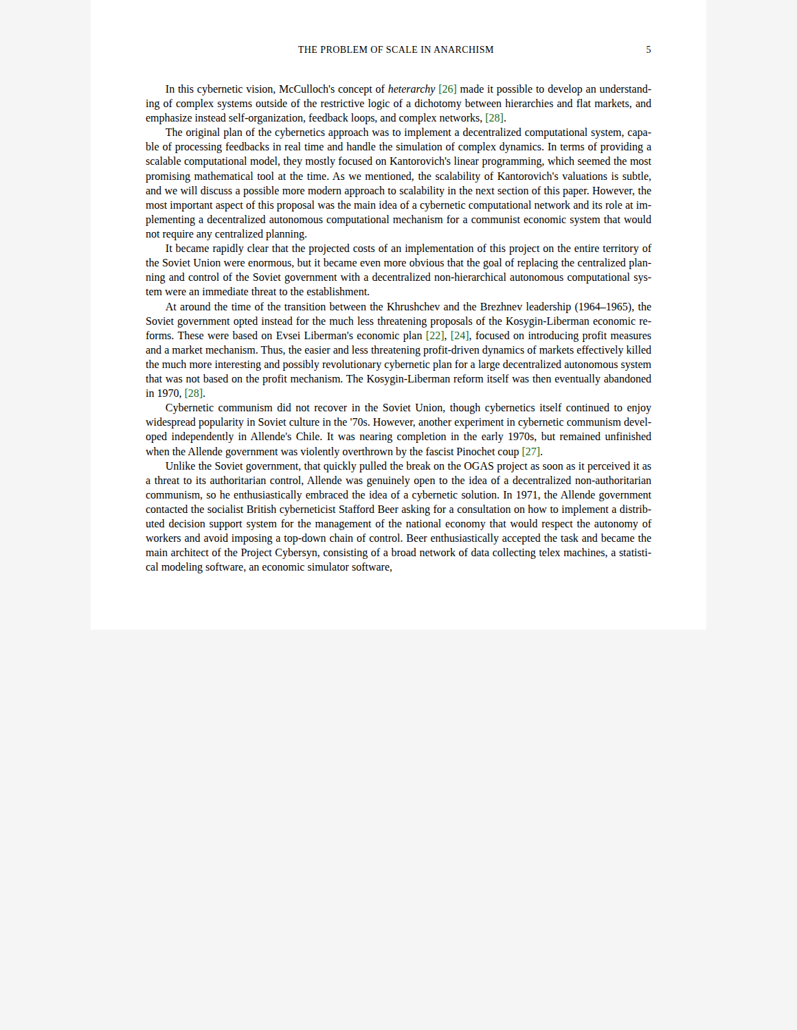THE PROBLEM OF SCALE IN ANARCHISM 5
In this cybernetic vision, McCulloch's concept of heterarchy [26] made it possible to develop an understanding of complex systems outside of the restrictive logic of a dichotomy between hierarchies and flat markets, and emphasize instead self-organization, feedback loops, and complex networks, [28].
The original plan of the cybernetics approach was to implement a decentralized computational system, capable of processing feedbacks in real time and handle the simulation of complex dynamics. In terms of providing a scalable computational model, they mostly focused on Kantorovich's linear programming, which seemed the most promising mathematical tool at the time. As we mentioned, the scalability of Kantorovich's valuations is subtle, and we will discuss a possible more modern approach to scalability in the next section of this paper. However, the most important aspect of this proposal was the main idea of a cybernetic computational network and its role at implementing a decentralized autonomous computational mechanism for a communist economic system that would not require any centralized planning.
It became rapidly clear that the projected costs of an implementation of this project on the entire territory of the Soviet Union were enormous, but it became even more obvious that the goal of replacing the centralized planning and control of the Soviet government with a decentralized non-hierarchical autonomous computational system were an immediate threat to the establishment.
At around the time of the transition between the Khrushchev and the Brezhnev leadership (1964–1965), the Soviet government opted instead for the much less threatening proposals of the Kosygin-Liberman economic reforms. These were based on Evsei Liberman's economic plan [22], [24], focused on introducing profit measures and a market mechanism. Thus, the easier and less threatening profit-driven dynamics of markets effectively killed the much more interesting and possibly revolutionary cybernetic plan for a large decentralized autonomous system that was not based on the profit mechanism. The Kosygin-Liberman reform itself was then eventually abandoned in 1970, [28].
Cybernetic communism did not recover in the Soviet Union, though cybernetics itself continued to enjoy widespread popularity in Soviet culture in the '70s. However, another experiment in cybernetic communism developed independently in Allende's Chile. It was nearing completion in the early 1970s, but remained unfinished when the Allende government was violently overthrown by the fascist Pinochet coup [27].
Unlike the Soviet government, that quickly pulled the break on the OGAS project as soon as it perceived it as a threat to its authoritarian control, Allende was genuinely open to the idea of a decentralized non-authoritarian communism, so he enthusiastically embraced the idea of a cybernetic solution. In 1971, the Allende government contacted the socialist British cyberneticist Stafford Beer asking for a consultation on how to implement a distributed decision support system for the management of the national economy that would respect the autonomy of workers and avoid imposing a top-down chain of control. Beer enthusiastically accepted the task and became the main architect of the Project Cybersyn, consisting of a broad network of data collecting telex machines, a statistical modeling software, an economic simulator software,